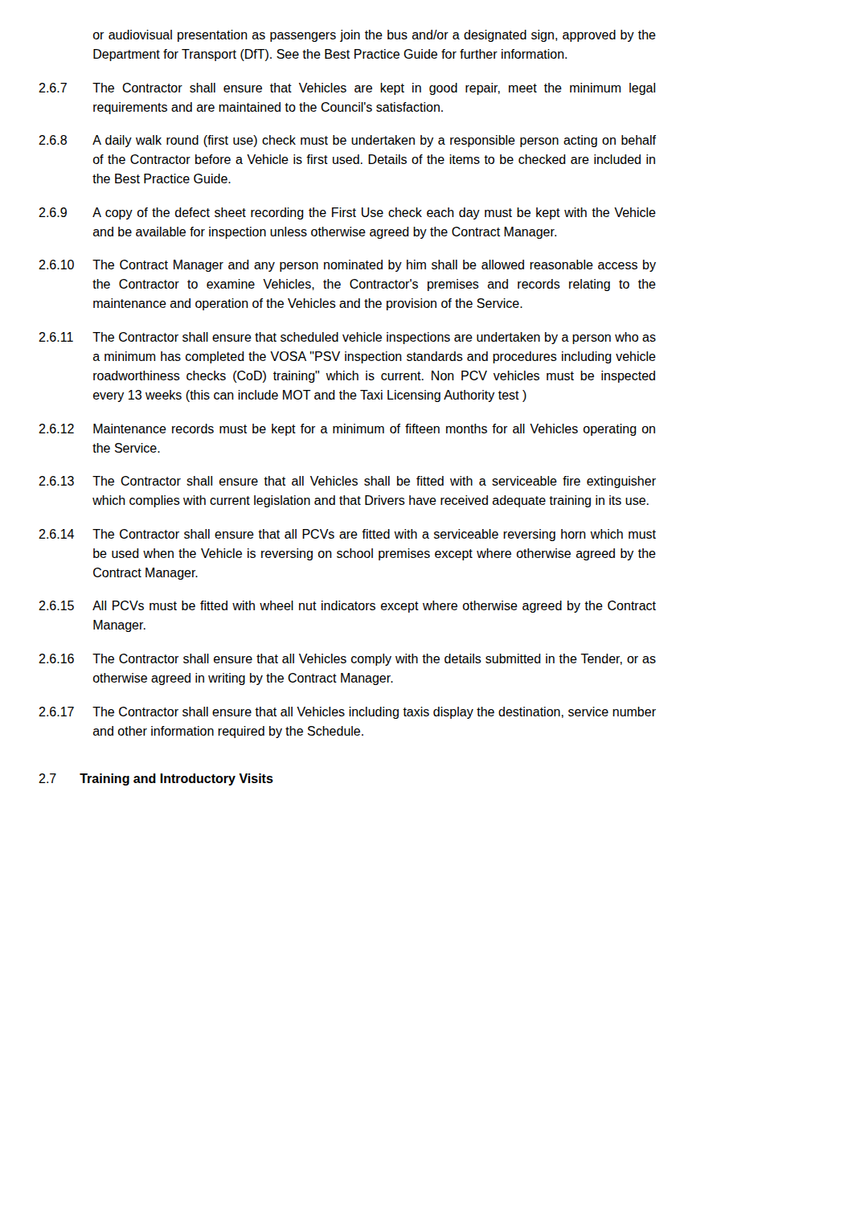or audiovisual presentation as passengers join the bus and/or a designated sign, approved by the Department for Transport (DfT). See the Best Practice Guide for further information.
2.6.7
The Contractor shall ensure that Vehicles are kept in good repair, meet the minimum legal requirements and are maintained to the Council's satisfaction.
2.6.8
A daily walk round (first use) check must be undertaken by a responsible person acting on behalf of the Contractor before a Vehicle is first used. Details of the items to be checked are included in the Best Practice Guide.
2.6.9
A copy of the defect sheet recording the First Use check each day must be kept with the Vehicle and be available for inspection unless otherwise agreed by the Contract Manager.
2.6.10
The Contract Manager and any person nominated by him shall be allowed reasonable access by the Contractor to examine Vehicles, the Contractor's premises and records relating to the maintenance and operation of the Vehicles and the provision of the Service.
2.6.11
The Contractor shall ensure that scheduled vehicle inspections are undertaken by a person who as a minimum has completed the VOSA "PSV inspection standards and procedures including vehicle roadworthiness checks (CoD) training" which is current. Non PCV vehicles must be inspected every 13 weeks (this can include MOT and the Taxi Licensing Authority test )
2.6.12
Maintenance records must be kept for a minimum of fifteen months for all Vehicles operating on the Service.
2.6.13
The Contractor shall ensure that all Vehicles shall be fitted with a serviceable fire extinguisher which complies with current legislation and that Drivers have received adequate training in its use.
2.6.14
The Contractor shall ensure that all PCVs are fitted with a serviceable reversing horn which must be used when the Vehicle is reversing on school premises except where otherwise agreed by the Contract Manager.
2.6.15
All PCVs must be fitted with wheel nut indicators except where otherwise agreed by the Contract Manager.
2.6.16
The Contractor shall ensure that all Vehicles comply with the details submitted in the Tender, or as otherwise agreed in writing by the Contract Manager.
2.6.17
The Contractor shall ensure that all Vehicles including taxis display the destination, service number and other information required by the Schedule.
2.7
Training and Introductory Visits